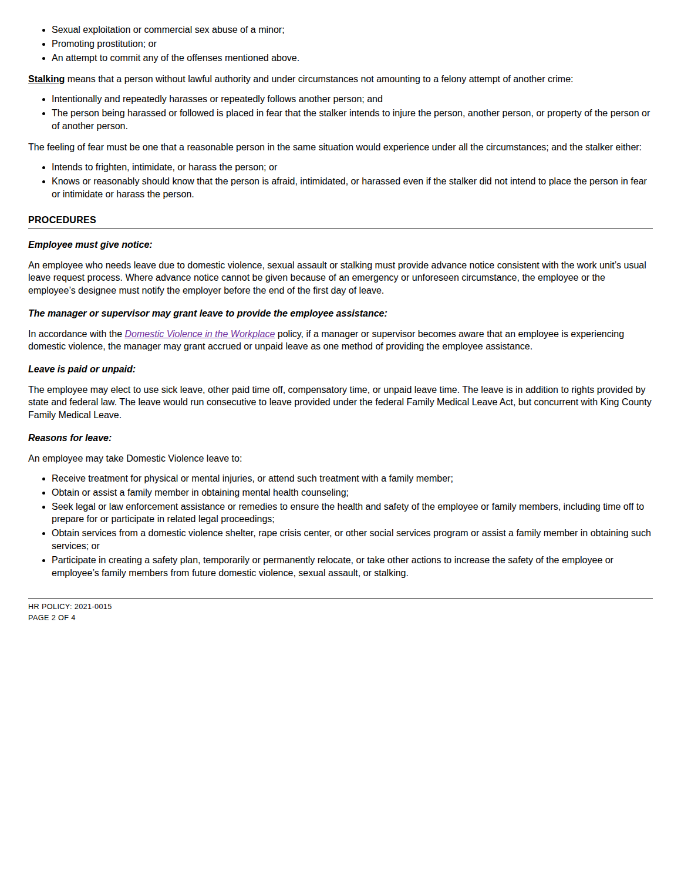Sexual exploitation or commercial sex abuse of a minor;
Promoting prostitution; or
An attempt to commit any of the offenses mentioned above.
Stalking means that a person without lawful authority and under circumstances not amounting to a felony attempt of another crime:
Intentionally and repeatedly harasses or repeatedly follows another person; and
The person being harassed or followed is placed in fear that the stalker intends to injure the person, another person, or property of the person or of another person.
The feeling of fear must be one that a reasonable person in the same situation would experience under all the circumstances; and the stalker either:
Intends to frighten, intimidate, or harass the person; or
Knows or reasonably should know that the person is afraid, intimidated, or harassed even if the stalker did not intend to place the person in fear or intimidate or harass the person.
PROCEDURES
Employee must give notice:
An employee who needs leave due to domestic violence, sexual assault or stalking must provide advance notice consistent with the work unit’s usual leave request process. Where advance notice cannot be given because of an emergency or unforeseen circumstance, the employee or the employee’s designee must notify the employer before the end of the first day of leave.
The manager or supervisor may grant leave to provide the employee assistance:
In accordance with the Domestic Violence in the Workplace policy, if a manager or supervisor becomes aware that an employee is experiencing domestic violence, the manager may grant accrued or unpaid leave as one method of providing the employee assistance.
Leave is paid or unpaid:
The employee may elect to use sick leave, other paid time off, compensatory time, or unpaid leave time. The leave is in addition to rights provided by state and federal law. The leave would run consecutive to leave provided under the federal Family Medical Leave Act, but concurrent with King County Family Medical Leave.
Reasons for leave:
An employee may take Domestic Violence leave to:
Receive treatment for physical or mental injuries, or attend such treatment with a family member;
Obtain or assist a family member in obtaining mental health counseling;
Seek legal or law enforcement assistance or remedies to ensure the health and safety of the employee or family members, including time off to prepare for or participate in related legal proceedings;
Obtain services from a domestic violence shelter, rape crisis center, or other social services program or assist a family member in obtaining such services; or
Participate in creating a safety plan, temporarily or permanently relocate, or take other actions to increase the safety of the employee or employee’s family members from future domestic violence, sexual assault, or stalking.
HR POLICY: 2021-0015
PAGE 2 OF 4